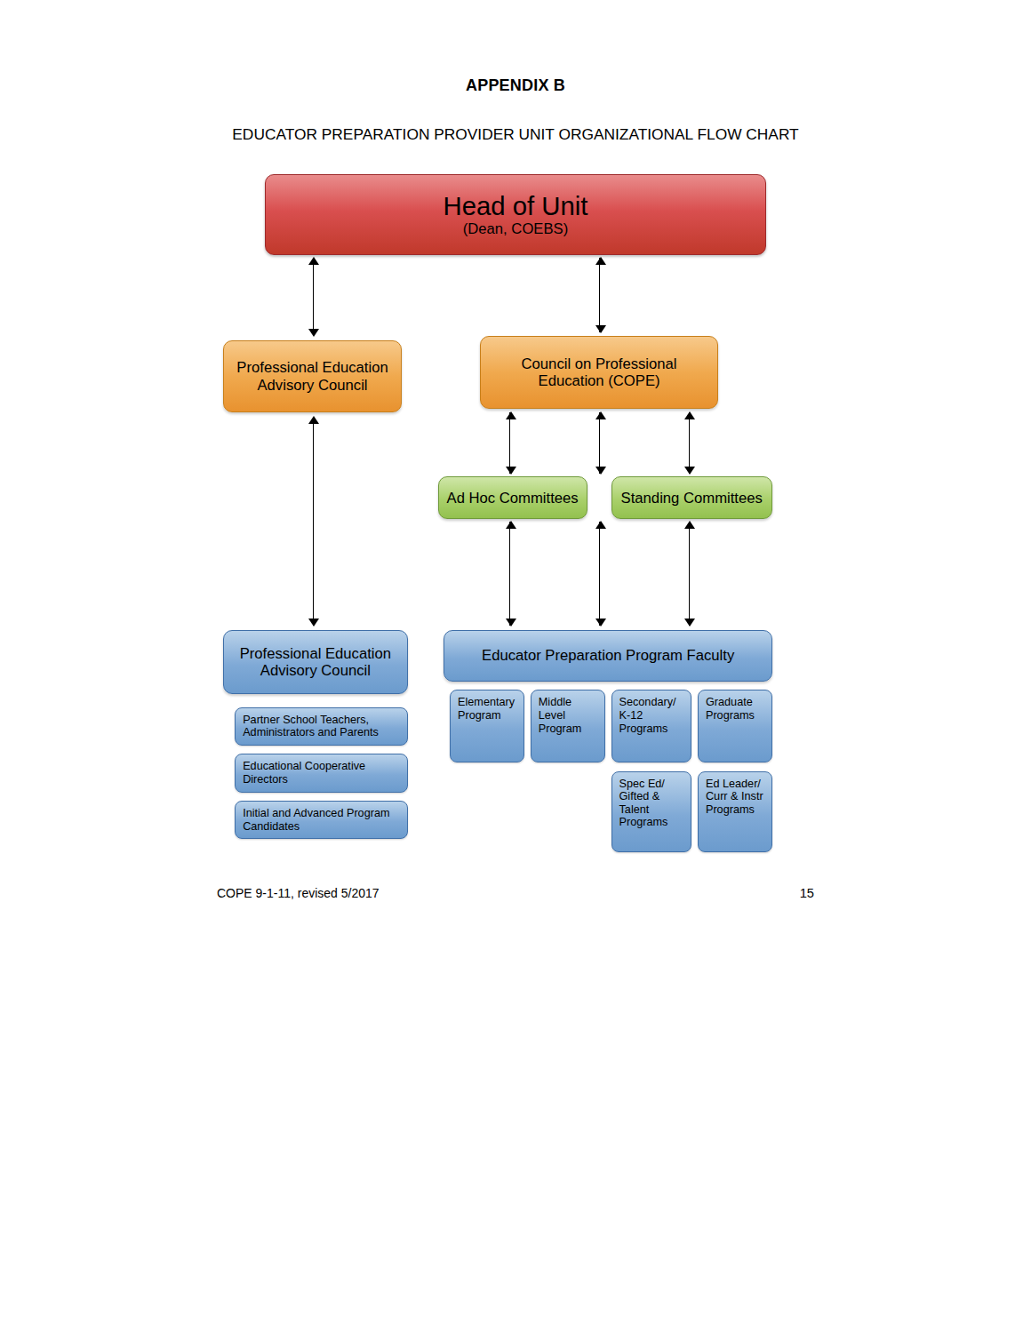APPENDIX B
EDUCATOR PREPARATION PROVIDER UNIT ORGANIZATIONAL FLOW CHART
Head of Unit
(Dean, COEBS)
Professional Education
Advisory Council
Council on Professional
Education (COPE)
Ad Hoc Committees
Standing Committees
Professional Education
Advisory Council
Educator Preparation Program Faculty
Partner School Teachers,
Administrators and Parents
Educational Cooperative
Directors
Initial and Advanced Program
Candidates
Elementary
Program
Middle
Level
Program
Secondary/
K-12
Programs
Graduate
Programs
Spec Ed/
Gifted &
Talent
Programs
Ed Leader/
Curr & Instr
Programs
COPE 9-1-11, revised 5/2017
15